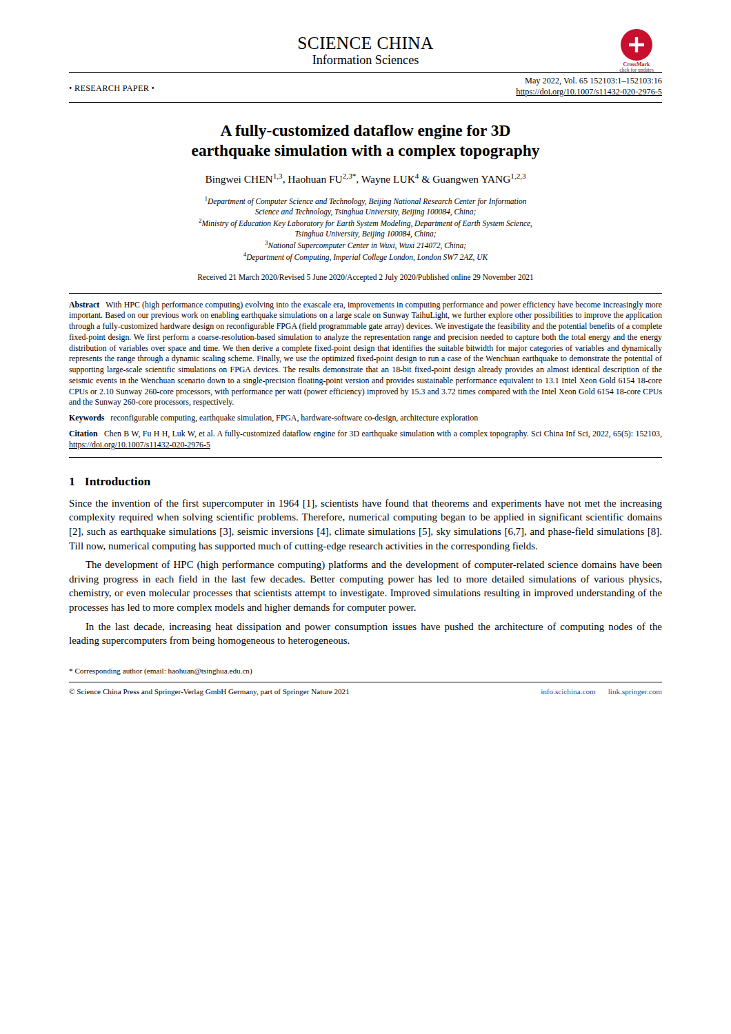CrossMark
click for updates
SCIENCE CHINA
Information Sciences
• RESEARCH PAPER •
May 2022, Vol. 65 152103:1–152103:16
https://doi.org/10.1007/s11432-020-2976-5
A fully-customized dataflow engine for 3D
earthquake simulation with a complex topography
Bingwei CHEN1,3, Haohuan FU2,3*, Wayne LUK4 & Guangwen YANG1,2,3
1Department of Computer Science and Technology, Beijing National Research Center for Information
Science and Technology, Tsinghua University, Beijing 100084, China;
2Ministry of Education Key Laboratory for Earth System Modeling, Department of Earth System Science,
Tsinghua University, Beijing 100084, China;
3National Supercomputer Center in Wuxi, Wuxi 214072, China;
4Department of Computing, Imperial College London, London SW7 2AZ, UK
Received 21 March 2020/Revised 5 June 2020/Accepted 2 July 2020/Published online 29 November 2021
Abstract With HPC (high performance computing) evolving into the exascale era, improvements in computing performance and power efficiency have become increasingly more important. Based on our previous work on enabling earthquake simulations on a large scale on Sunway TaihuLight, we further explore other possibilities to improve the application through a fully-customized hardware design on reconfigurable FPGA (field programmable gate array) devices. We investigate the feasibility and the potential benefits of a complete fixed-point design. We first perform a coarse-resolution-based simulation to analyze the representation range and precision needed to capture both the total energy and the energy distribution of variables over space and time. We then derive a complete fixed-point design that identifies the suitable bitwidth for major categories of variables and dynamically represents the range through a dynamic scaling scheme. Finally, we use the optimized fixed-point design to run a case of the Wenchuan earthquake to demonstrate the potential of supporting large-scale scientific simulations on FPGA devices. The results demonstrate that an 18-bit fixed-point design already provides an almost identical description of the seismic events in the Wenchuan scenario down to a single-precision floating-point version and provides sustainable performance equivalent to 13.1 Intel Xeon Gold 6154 18-core CPUs or 2.10 Sunway 260-core processors, with performance per watt (power efficiency) improved by 15.3 and 3.72 times compared with the Intel Xeon Gold 6154 18-core CPUs and the Sunway 260-core processors, respectively.
Keywords reconfigurable computing, earthquake simulation, FPGA, hardware-software co-design, architecture exploration
Citation Chen B W, Fu H H, Luk W, et al. A fully-customized dataflow engine for 3D earthquake simulation with a complex topography. Sci China Inf Sci, 2022, 65(5): 152103, https://doi.org/10.1007/s11432-020-2976-5
1 Introduction
Since the invention of the first supercomputer in 1964 [1], scientists have found that theorems and experiments have not met the increasing complexity required when solving scientific problems. Therefore, numerical computing began to be applied in significant scientific domains [2], such as earthquake simulations [3], seismic inversions [4], climate simulations [5], sky simulations [6,7], and phase-field simulations [8]. Till now, numerical computing has supported much of cutting-edge research activities in the corresponding fields.
The development of HPC (high performance computing) platforms and the development of computer-related science domains have been driving progress in each field in the last few decades. Better computing power has led to more detailed simulations of various physics, chemistry, or even molecular processes that scientists attempt to investigate. Improved simulations resulting in improved understanding of the processes has led to more complex models and higher demands for computer power.
In the last decade, increasing heat dissipation and power consumption issues have pushed the architecture of computing nodes of the leading supercomputers from being homogeneous to heterogeneous.
* Corresponding author (email: haohuan@tsinghua.edu.cn)
© Science China Press and Springer-Verlag GmbH Germany, part of Springer Nature 2021
info.scichina.com link.springer.com